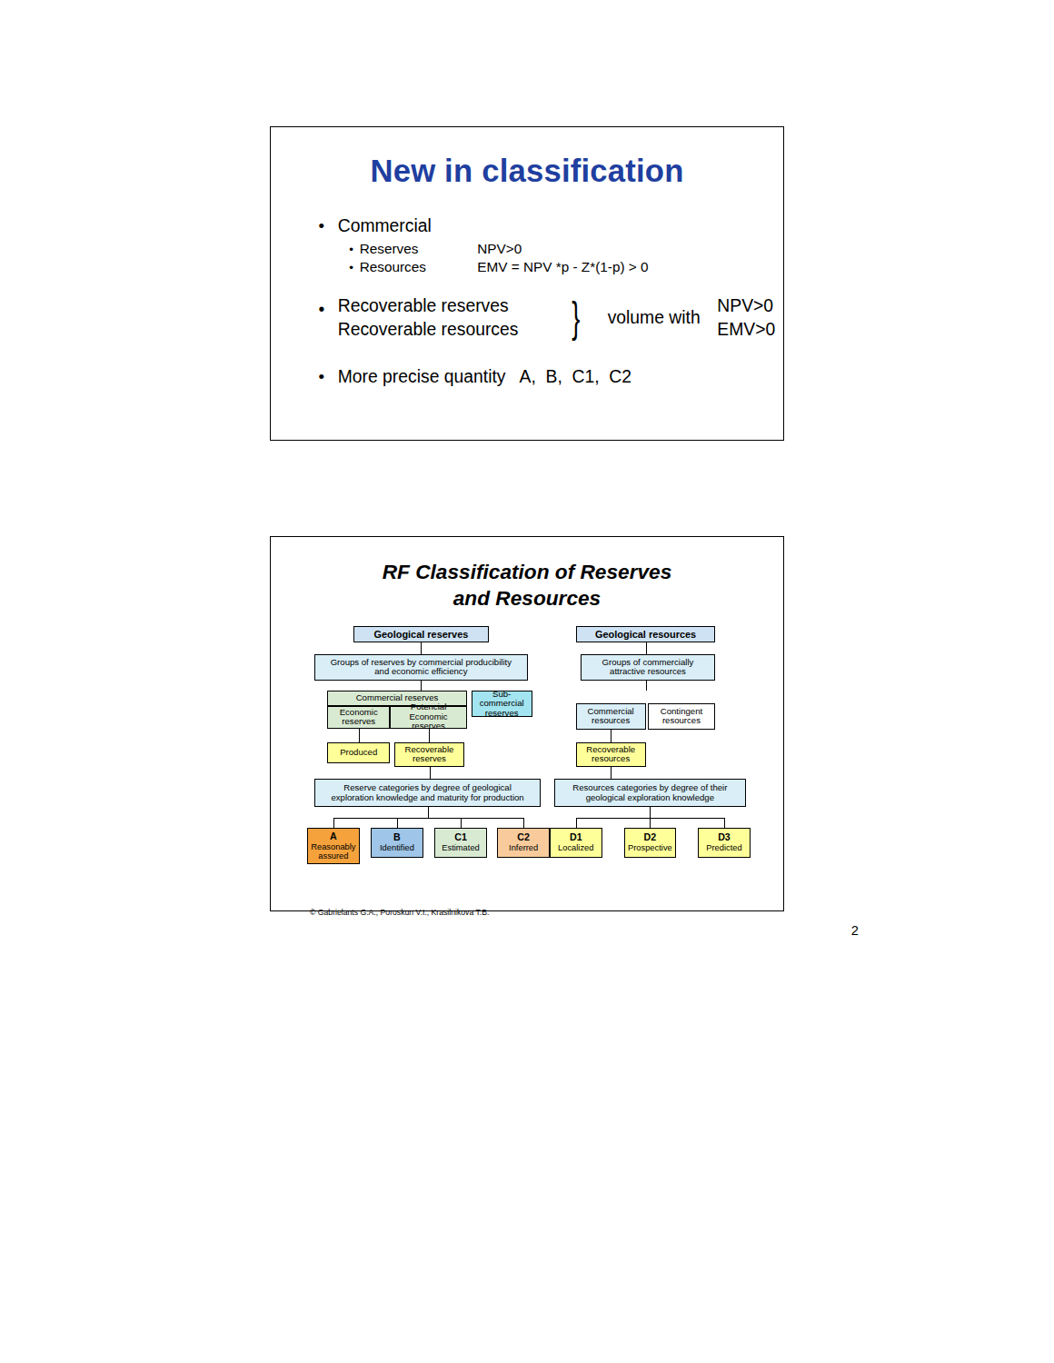New in classification
•
Commercial
•
Reserves
NPV>0
•
Resources
EMV = NPV *p - Z*(1-p) > 0
•
Recoverable reserves
Recoverable resources
}
volume with
NPV>0
EMV>0
•
More precise quantity A, B, C1, C2
RF Classification of Reserves
and Resources
Geological reserves
Geological resources
Groups of reserves by commercial producibility
and economic efficiency
Groups of commercially
attractive resources
Commercial reserves
Sub-commercial
reserves
Economic
reserves
Potencial Economic
reserves
Commercial
resources
Contingent
resources
Produced
Recoverable
reserves
Recoverable
resources
Reserve categories by degree of geological
exploration knowledge and maturity for production
Resources categories by degree of their
geological exploration knowledge
AReasonably
assured
BIdentified
C1 Estimated
C2 Inferred
D1 Localized
D2 Prospective
D3 Predicted
© Gabrielants G.A., Poroskun V.I., Krasilnikova T.B.
2